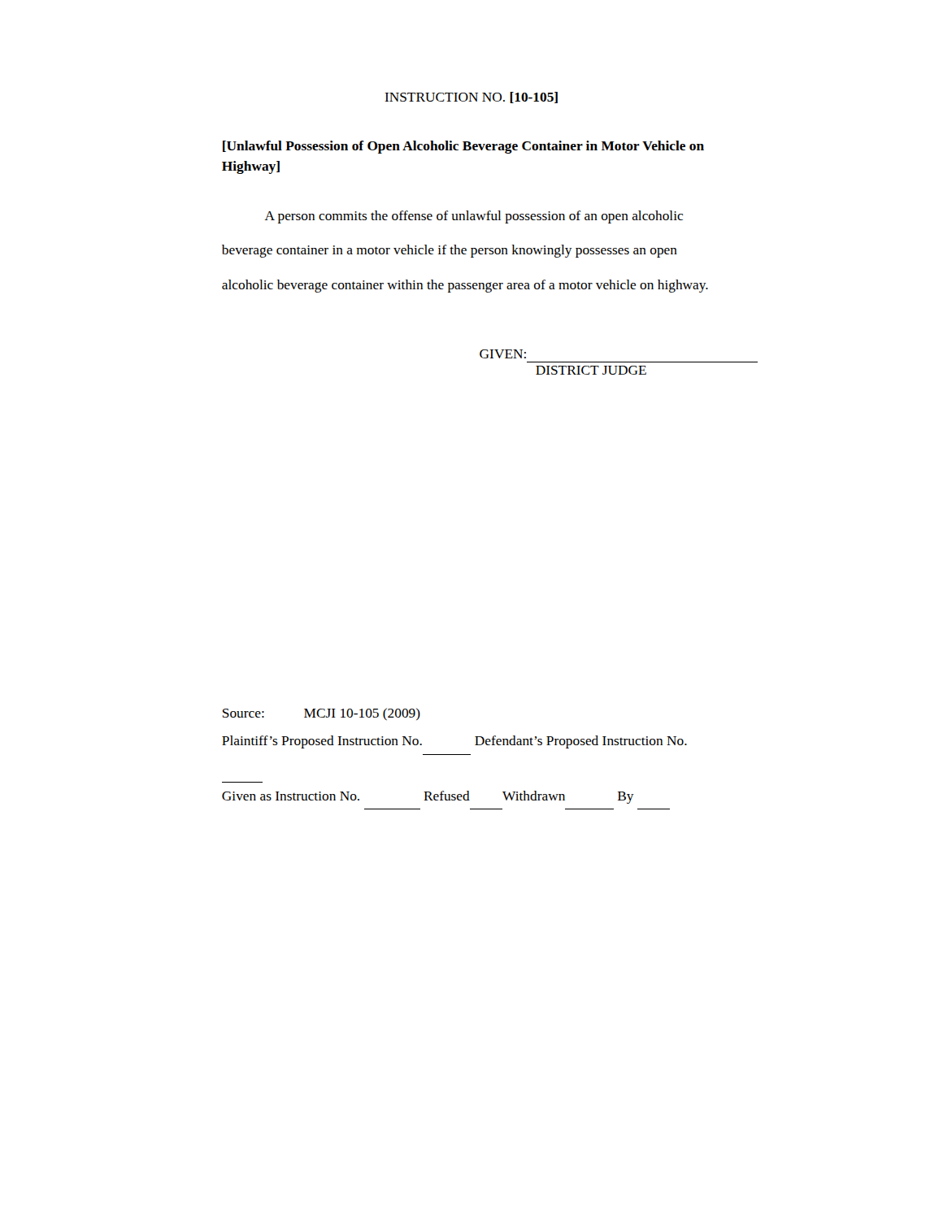INSTRUCTION NO. [10-105]
[Unlawful Possession of Open Alcoholic Beverage Container in Motor Vehicle on Highway]
A person commits the offense of unlawful possession of an open alcoholic beverage container in a motor vehicle if the person knowingly possesses an open alcoholic beverage container within the passenger area of a motor vehicle on highway.
GIVEN:
DISTRICT JUDGE
Source: MCJI 10-105 (2009)
Plaintiff’s Proposed Instruction No. Defendant’s Proposed Instruction No.
Given as Instruction No. Refused Withdrawn By